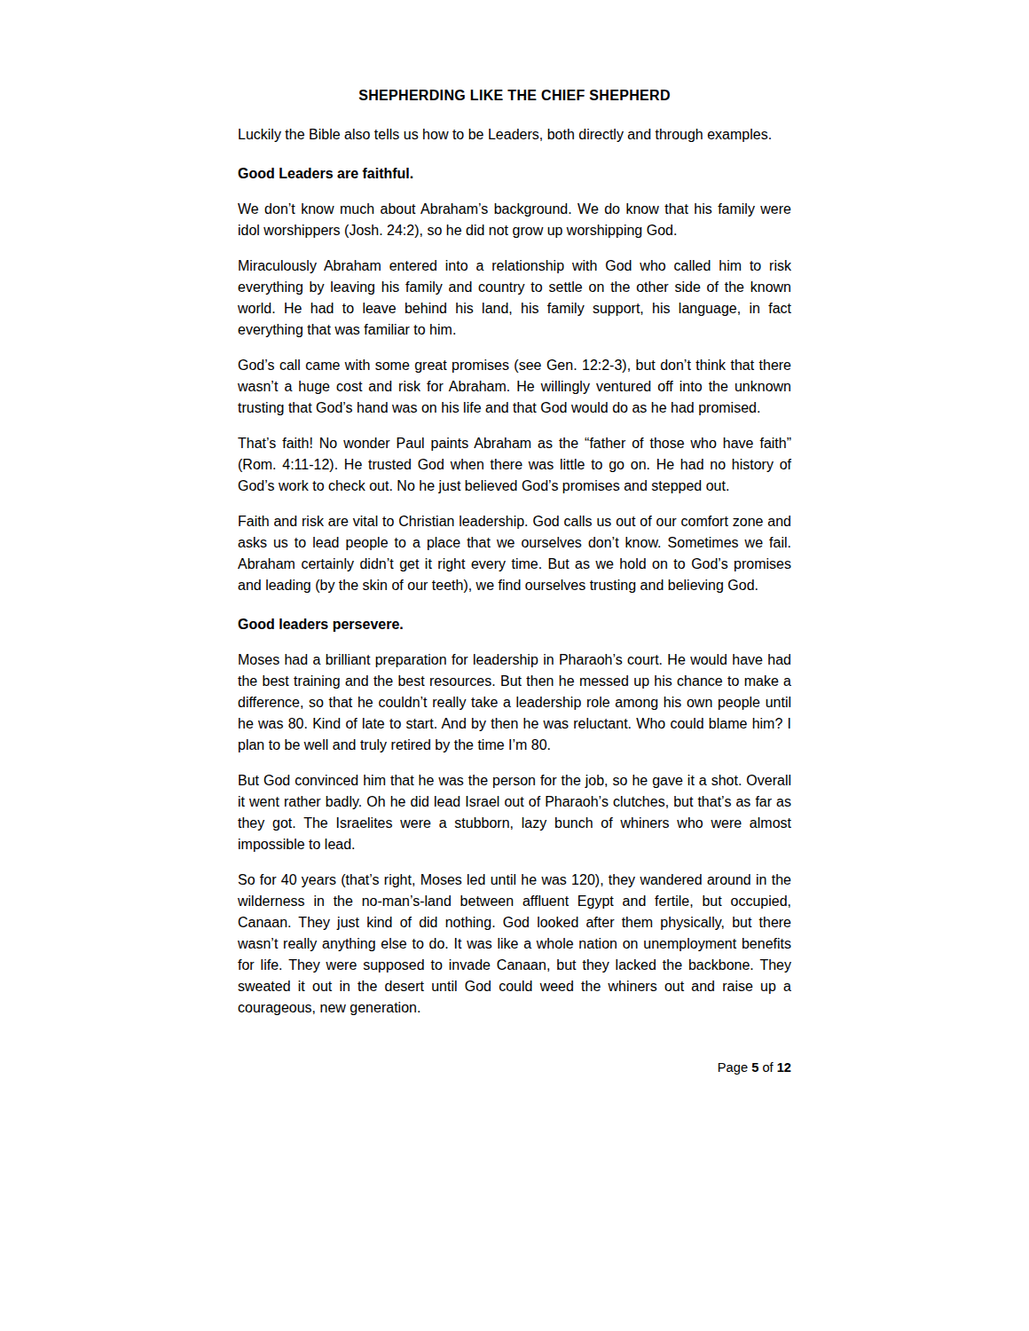SHEPHERDING LIKE THE CHIEF SHEPHERD
Luckily the Bible also tells us how to be Leaders, both directly and through examples.
Good Leaders are faithful.
We don’t know much about Abraham’s background. We do know that his family were idol worshippers (Josh. 24:2), so he did not grow up worshipping God.
Miraculously Abraham entered into a relationship with God who called him to risk everything by leaving his family and country to settle on the other side of the known world. He had to leave behind his land, his family support, his language, in fact everything that was familiar to him.
God’s call came with some great promises (see Gen. 12:2-3), but don’t think that there wasn’t a huge cost and risk for Abraham. He willingly ventured off into the unknown trusting that God’s hand was on his life and that God would do as he had promised.
That’s faith! No wonder Paul paints Abraham as the “father of those who have faith” (Rom. 4:11-12). He trusted God when there was little to go on. He had no history of God’s work to check out. No he just believed God’s promises and stepped out.
Faith and risk are vital to Christian leadership. God calls us out of our comfort zone and asks us to lead people to a place that we ourselves don’t know. Sometimes we fail. Abraham certainly didn’t get it right every time. But as we hold on to God’s promises and leading (by the skin of our teeth), we find ourselves trusting and believing God.
Good leaders persevere.
Moses had a brilliant preparation for leadership in Pharaoh’s court. He would have had the best training and the best resources. But then he messed up his chance to make a difference, so that he couldn’t really take a leadership role among his own people until he was 80. Kind of late to start. And by then he was reluctant. Who could blame him? I plan to be well and truly retired by the time I’m 80.
But God convinced him that he was the person for the job, so he gave it a shot. Overall it went rather badly. Oh he did lead Israel out of Pharaoh’s clutches, but that’s as far as they got. The Israelites were a stubborn, lazy bunch of whiners who were almost impossible to lead.
So for 40 years (that’s right, Moses led until he was 120), they wandered around in the wilderness in the no-man’s-land between affluent Egypt and fertile, but occupied, Canaan. They just kind of did nothing. God looked after them physically, but there wasn’t really anything else to do. It was like a whole nation on unemployment benefits for life. They were supposed to invade Canaan, but they lacked the backbone. They sweated it out in the desert until God could weed the whiners out and raise up a courageous, new generation.
Page 5 of 12